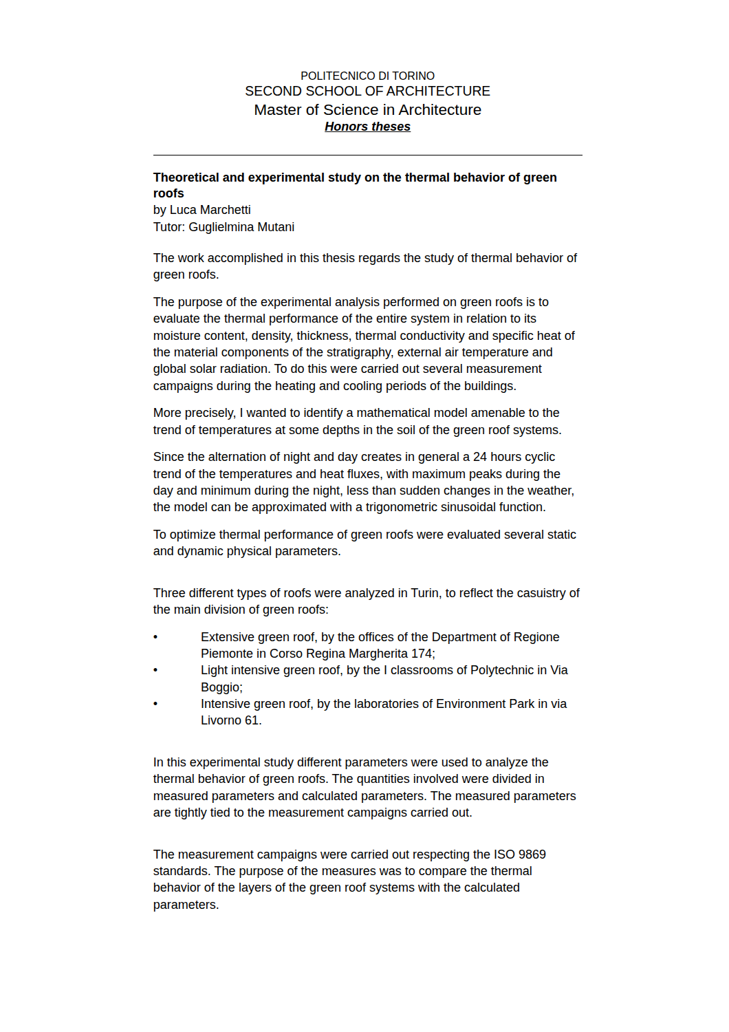POLITECNICO DI TORINO
SECOND SCHOOL OF ARCHITECTURE
Master of Science in Architecture
Honors theses
Theoretical and experimental study on the thermal behavior of green roofs
by Luca Marchetti
Tutor: Guglielmina Mutani
The work accomplished in this thesis regards the study of thermal behavior of green roofs.
The purpose of the experimental analysis performed on green roofs is to evaluate the thermal performance of the entire system in relation to its moisture content, density, thickness, thermal conductivity and specific heat of the material components of the stratigraphy, external air temperature and global solar radiation. To do this were carried out several measurement campaigns during the heating and cooling periods of the buildings.
More precisely, I wanted to identify a mathematical model amenable to the trend of temperatures at some depths in the soil of the green roof systems.
Since the alternation of night and day creates in general a 24 hours cyclic trend of the temperatures and heat fluxes, with maximum peaks during the day and minimum during the night, less than sudden changes in the weather, the model can be approximated with a trigonometric sinusoidal function.
To optimize thermal performance of green roofs were evaluated several static and dynamic physical parameters.
Three different types of roofs were analyzed in Turin, to reflect the casuistry of the main division of green roofs:
Extensive green roof, by the offices of the Department of Regione Piemonte in Corso Regina Margherita 174;
Light intensive green roof, by the I classrooms of Polytechnic in Via Boggio;
Intensive green roof, by the laboratories of Environment Park in via Livorno 61.
In this experimental study different parameters were used to analyze the thermal behavior of green roofs. The quantities involved were divided in measured parameters and calculated parameters. The measured parameters are tightly tied to the measurement campaigns carried out.
The measurement campaigns were carried out respecting the ISO 9869 standards. The purpose of the measures was to compare the thermal behavior of the layers of the green roof systems with the calculated parameters.